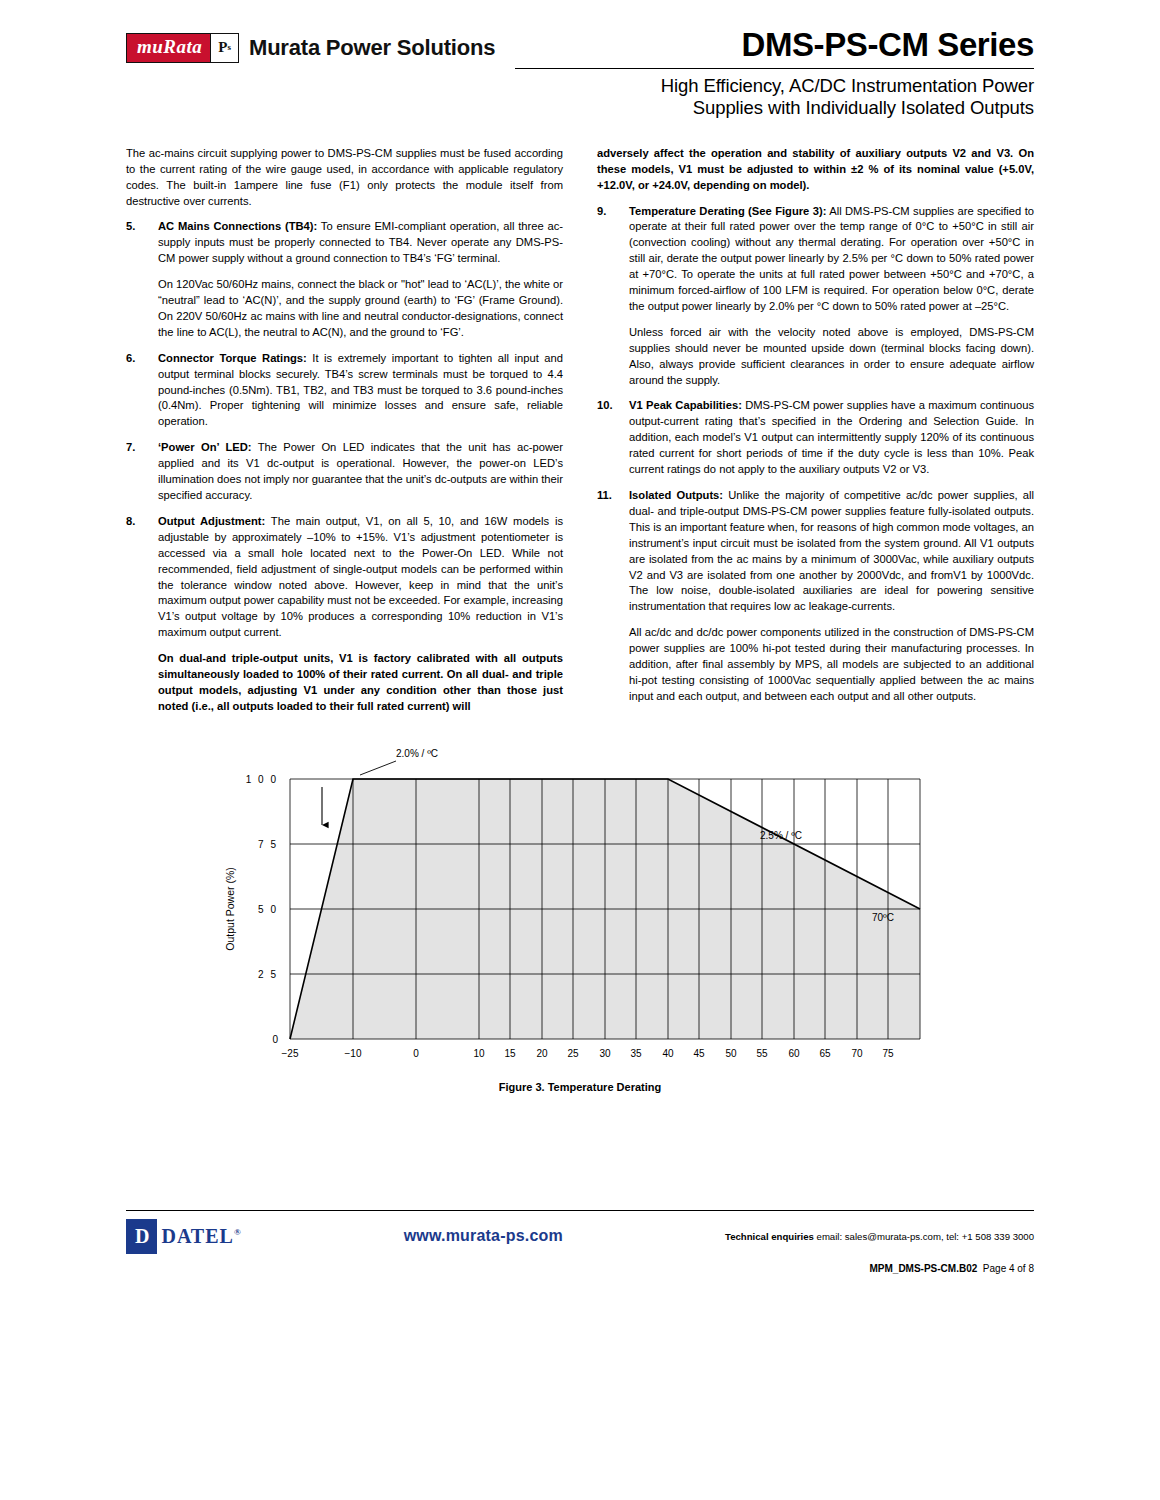muRata
Ps
Murata Power Solutions
DMS-PS-CM Series
High Efficiency, AC/DC Instrumentation Power
Supplies with Individually Isolated Outputs
The ac-mains circuit supplying power to DMS-PS-CM supplies must be fused according to the current rating of the wire gauge used, in accordance with applicable regulatory codes. The built-in 1ampere line fuse (F1) only protects the module itself from destructive over currents.
5.
AC Mains Connections (TB4): To ensure EMI-compliant operation, all three ac-supply inputs must be properly connected to TB4. Never operate any DMS-PS-CM power supply without a ground connection to TB4’s ‘FG’ terminal.
On 120Vac 50/60Hz mains, connect the black or "hot" lead to ‘AC(L)’, the white or “neutral” lead to ‘AC(N)’, and the supply ground (earth) to ‘FG’ (Frame Ground). On 220V 50/60Hz ac mains with line and neutral conductor-designations, connect the line to AC(L), the neutral to AC(N), and the ground to ‘FG’.
6.
Connector Torque Ratings: It is extremely important to tighten all input and output terminal blocks securely. TB4’s screw terminals must be torqued to 4.4 pound-inches (0.5Nm). TB1, TB2, and TB3 must be torqued to 3.6 pound-inches (0.4Nm). Proper tightening will minimize losses and ensure safe, reliable operation.
7.
‘Power On’ LED: The Power On LED indicates that the unit has ac-power applied and its V1 dc-output is operational. However, the power-on LED’s illumination does not imply nor guarantee that the unit’s dc-outputs are within their specified accuracy.
8.
Output Adjustment: The main output, V1, on all 5, 10, and 16W models is adjustable by approximately –10% to +15%. V1’s adjustment potentiometer is accessed via a small hole located next to the Power-On LED. While not recommended, field adjustment of single-output models can be performed within the tolerance window noted above. However, keep in mind that the unit’s maximum output power capability must not be exceeded. For example, increasing V1’s output voltage by 10% produces a corresponding 10% reduction in V1’s maximum output current.
On dual-and triple-output units, V1 is factory calibrated with all outputs simultaneously loaded to 100% of their rated current. On all dual- and triple output models, adjusting V1 under any condition other than those just noted (i.e., all outputs loaded to their full rated current) will
adversely affect the operation and stability of auxiliary outputs V2 and V3. On these models, V1 must be adjusted to within ±2 % of its nominal value (+5.0V, +12.0V, or +24.0V, depending on model).
9.
Temperature Derating (See Figure 3): All DMS-PS-CM supplies are specified to operate at their full rated power over the temp range of 0°C to +50°C in still air (convection cooling) without any thermal derating. For operation over +50°C in still air, derate the output power linearly by 2.5% per °C down to 50% rated power at +70°C. To operate the units at full rated power between +50°C and +70°C, a minimum forced-airflow of 100 LFM is required. For operation below 0°C, derate the output power linearly by 2.0% per °C down to 50% rated power at –25°C.
Unless forced air with the velocity noted above is employed, DMS-PS-CM supplies should never be mounted upside down (terminal blocks facing down). Also, always provide sufficient clearances in order to ensure adequate airflow around the supply.
10.
V1 Peak Capabilities: DMS-PS-CM power supplies have a maximum continuous output-current rating that’s specified in the Ordering and Selection Guide. In addition, each model’s V1 output can intermittently supply 120% of its continuous rated current for short periods of time if the duty cycle is less than 10%. Peak current ratings do not apply to the auxiliary outputs V2 or V3.
11.
Isolated Outputs: Unlike the majority of competitive ac/dc power supplies, all dual- and triple-output DMS-PS-CM power supplies feature fully-isolated outputs. This is an important feature when, for reasons of high common mode voltages, an instrument’s input circuit must be isolated from the system ground. All V1 outputs are isolated from the ac mains by a minimum of 3000Vac, while auxiliary outputs V2 and V3 are isolated from one another by 2000Vdc, and fromV1 by 1000Vdc. The low noise, double-isolated auxiliaries are ideal for powering sensitive instrumentation that requires low ac leakage-currents.
All ac/dc and dc/dc power components utilized in the construction of DMS-PS-CM power supplies are 100% hi-pot tested during their manufacturing processes. In addition, after final assembly by MPS, all models are subjected to an additional hi-pot testing consisting of 1000Vac sequentially applied between the ac mains input and each output, and between each output and all other outputs.
geometry: x axis: -25 .. 75 degC -> px 90 .. 720 y axis: 0 .. 100 % -> px 300 .. 40 1 0 0 7 5 5 0 2 5 0 Output Power (%) −25 −10 0 10 15 20 25 30 35 40 45 50 55 60 65 70 75 2.0% / ºC 2.5% / ºC 70ºC
Figure 3. Temperature Derating
D
DATEL®
www.murata-ps.com
Technical enquiries email: sales@murata-ps.com, tel: +1 508 339 3000
MPM_DMS-PS-CM.B02 Page 4 of 8